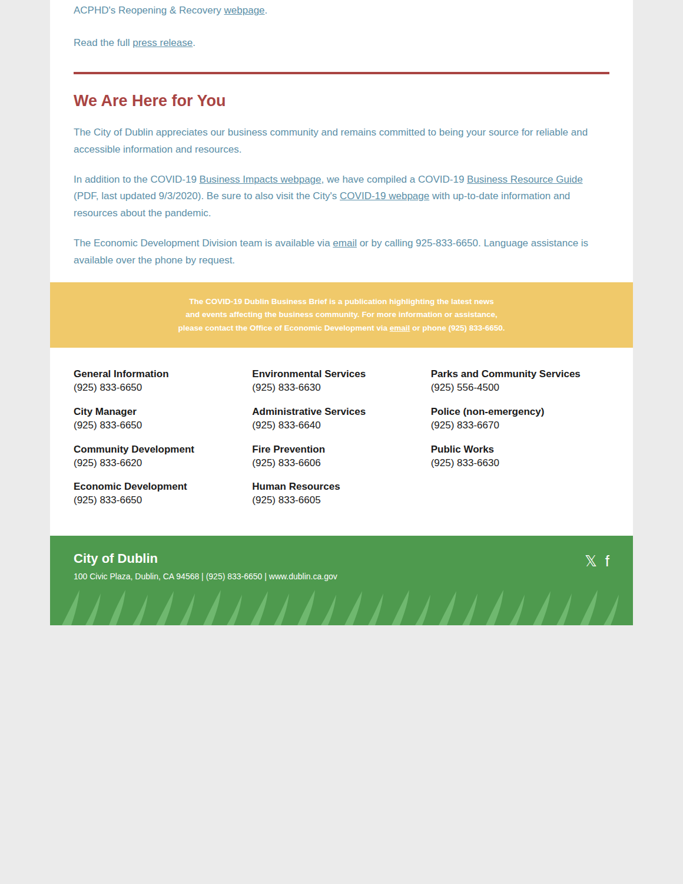ACPHD's Reopening & Recovery webpage.
Read the full press release.
We Are Here for You
The City of Dublin appreciates our business community and remains committed to being your source for reliable and accessible information and resources.
In addition to the COVID-19 Business Impacts webpage, we have compiled a COVID-19 Business Resource Guide (PDF, last updated 9/3/2020). Be sure to also visit the City's COVID-19 webpage with up-to-date information and resources about the pandemic.
The Economic Development Division team is available via email or by calling 925-833-6650. Language assistance is available over the phone by request.
The COVID-19 Dublin Business Brief is a publication highlighting the latest news
and events affecting the business community. For more information or assistance,
please contact the Office of Economic Development via email or phone (925) 833-6650.
| General Information (925) 833-6650 | Environmental Services (925) 833-6630 | Parks and Community Services (925) 556-4500 |
| City Manager (925) 833-6650 | Administrative Services (925) 833-6640 | Police (non-emergency) (925) 833-6670 |
| Community Development (925) 833-6620 | Fire Prevention (925) 833-6606 | Public Works (925) 833-6630 |
| Economic Development (925) 833-6650 | Human Resources (925) 833-6605 | |
City of Dublin
100 Civic Plaza, Dublin, CA 94568 | (925) 833-6650 | www.dublin.ca.gov
𝕏 f